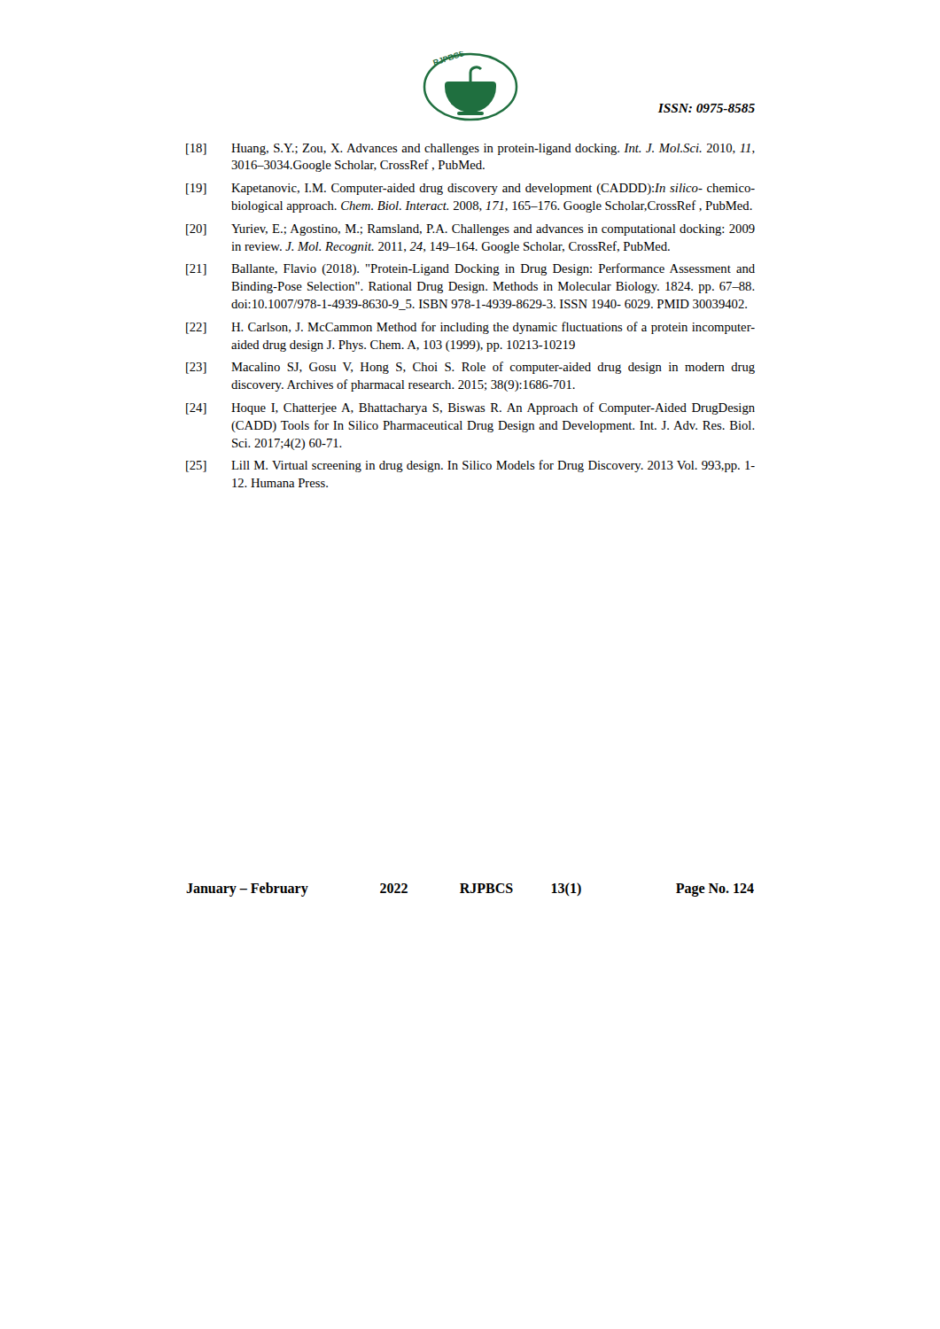RJPBCS
ISSN: 0975-8585
| [18] | Huang, S.Y.; Zou, X. Advances and challenges in protein-ligand docking. Int. J. Mol.Sci. 2010, 11 , 3016–3034.Google Scholar, CrossRef , PubMed. |
| [19] | Kapetanovic, I.M. Computer-aided drug discovery and development (CADDD): In silico - chemico-biological approach. Chem. Biol. Interact. 2008, 171 , 165–176. Google Scholar,CrossRef , PubMed. |
| [20] | Yuriev, E.; Agostino, M.; Ramsland, P.A. Challenges and advances in computational docking: 2009 in review. J. Mol. Recognit. 2011, 24 , 149–164. Google Scholar, CrossRef, PubMed. |
| [21] | Ballante, Flavio (2018). "Protein-Ligand Docking in Drug Design: Performance Assessment and Binding-Pose Selection". Rational Drug Design. Methods in Molecular Biology. 1824. pp. 67–88. doi:10.1007/978-1-4939-8630-9_5. ISBN 978-1-4939-8629-3. ISSN 1940- 6029. PMID 30039402. |
| [22] | H. Carlson, J. McCammon Method for including the dynamic fluctuations of a protein incomputer-aided drug design J. Phys. Chem. A, 103 (1999), pp. 10213-10219 |
| [23] | Macalino SJ, Gosu V, Hong S, Choi S. Role of computer-aided drug design in modern drug discovery. Archives of pharmacal research. 2015; 38(9):1686-701. |
| [24] | Hoque I, Chatterjee A, Bhattacharya S, Biswas R. An Approach of Computer-Aided DrugDesign (CADD) Tools for In Silico Pharmaceutical Drug Design and Development. Int. J. Adv. Res. Biol. Sci. 2017;4(2) 60-71. |
| [25] | Lill M. Virtual screening in drug design. In Silico Models for Drug Discovery. 2013 Vol. 993,pp. 1-12. Humana Press. |
| January – February | 2022 | RJPBCS | 13(1) | Page No. 124 |